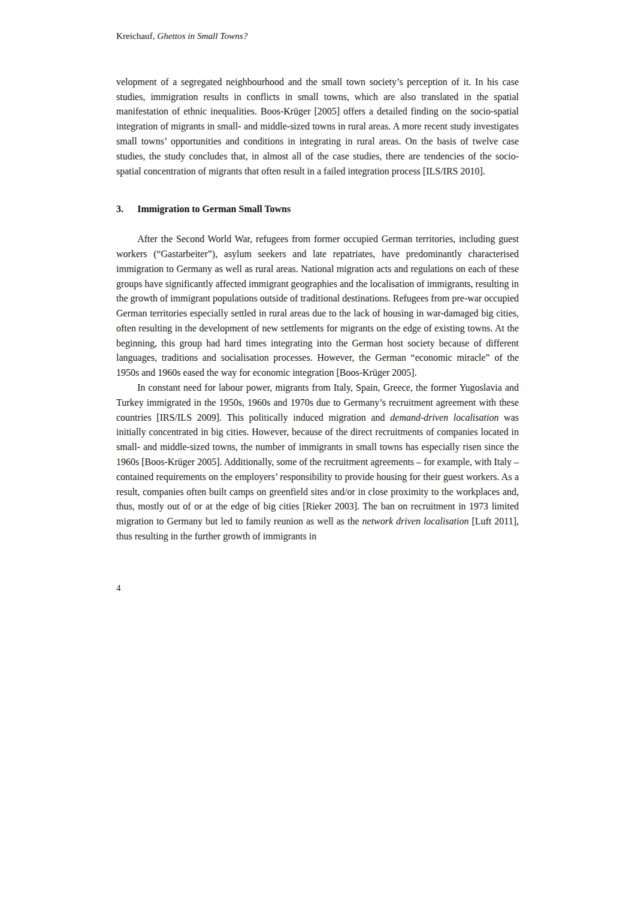Kreichauf, Ghettos in Small Towns?
velopment of a segregated neighbourhood and the small town society’s perception of it. In his case studies, immigration results in conflicts in small towns, which are also translated in the spatial manifestation of ethnic inequalities. Boos-Krüger [2005] offers a detailed finding on the socio-spatial integration of migrants in small- and middle-sized towns in rural areas. A more recent study investigates small towns’ opportunities and conditions in integrating in rural areas. On the basis of twelve case studies, the study concludes that, in almost all of the case studies, there are tendencies of the socio-spatial concentration of migrants that often result in a failed integration process [ILS/IRS 2010].
3. Immigration to German Small Towns
After the Second World War, refugees from former occupied German territories, including guest workers (“Gastarbeiter”), asylum seekers and late repatriates, have predominantly characterised immigration to Germany as well as rural areas. National migration acts and regulations on each of these groups have significantly affected immigrant geographies and the localisation of immigrants, resulting in the growth of immigrant populations outside of traditional destinations. Refugees from pre-war occupied German territories especially settled in rural areas due to the lack of housing in war-damaged big cities, often resulting in the development of new settlements for migrants on the edge of existing towns. At the beginning, this group had hard times integrating into the German host society because of different languages, traditions and socialisation processes. However, the German “economic miracle” of the 1950s and 1960s eased the way for economic integration [Boos-Krüger 2005].
In constant need for labour power, migrants from Italy, Spain, Greece, the former Yugoslavia and Turkey immigrated in the 1950s, 1960s and 1970s due to Germany’s recruitment agreement with these countries [IRS/ILS 2009]. This politically induced migration and demand-driven localisation was initially concentrated in big cities. However, because of the direct recruitments of companies located in small- and middle-sized towns, the number of immigrants in small towns has especially risen since the 1960s [Boos-Krüger 2005]. Additionally, some of the recruitment agreements – for example, with Italy – contained requirements on the employers’ responsibility to provide housing for their guest workers. As a result, companies often built camps on greenfield sites and/or in close proximity to the workplaces and, thus, mostly out of or at the edge of big cities [Rieker 2003]. The ban on recruitment in 1973 limited migration to Germany but led to family reunion as well as the network driven localisation [Luft 2011], thus resulting in the further growth of immigrants in
4